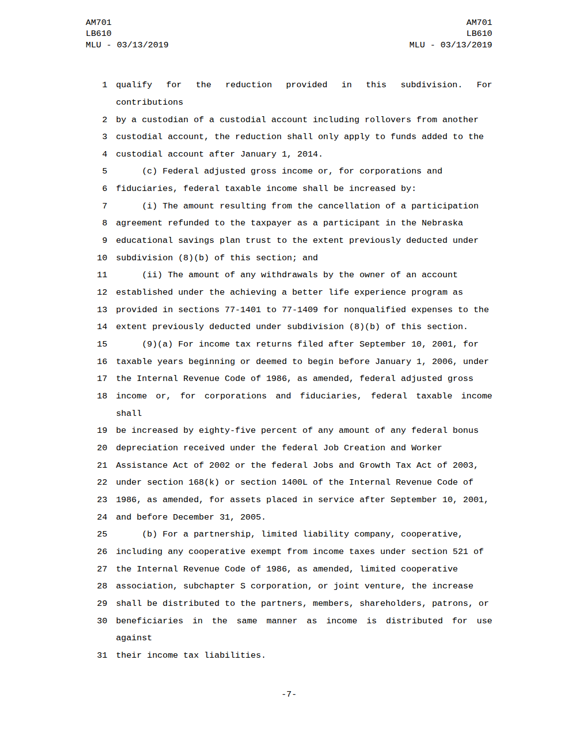AM701 LB610 MLU - 03/13/2019
AM701 LB610 MLU - 03/13/2019
qualify for the reduction provided in this subdivision. For contributions
by a custodian of a custodial account including rollovers from another
custodial account, the reduction shall only apply to funds added to the
custodial account after January 1, 2014.
(c) Federal adjusted gross income or, for corporations and
fiduciaries, federal taxable income shall be increased by:
(i) The amount resulting from the cancellation of a participation
agreement refunded to the taxpayer as a participant in the Nebraska
educational savings plan trust to the extent previously deducted under
subdivision (8)(b) of this section; and
(ii) The amount of any withdrawals by the owner of an account
established under the achieving a better life experience program as
provided in sections 77-1401 to 77-1409 for nonqualified expenses to the
extent previously deducted under subdivision (8)(b) of this section.
(9)(a) For income tax returns filed after September 10, 2001, for
taxable years beginning or deemed to begin before January 1, 2006, under
the Internal Revenue Code of 1986, as amended, federal adjusted gross
income or, for corporations and fiduciaries, federal taxable income shall
be increased by eighty-five percent of any amount of any federal bonus
depreciation received under the federal Job Creation and Worker
Assistance Act of 2002 or the federal Jobs and Growth Tax Act of 2003,
under section 168(k) or section 1400L of the Internal Revenue Code of
1986, as amended, for assets placed in service after September 10, 2001,
and before December 31, 2005.
(b) For a partnership, limited liability company, cooperative,
including any cooperative exempt from income taxes under section 521 of
the Internal Revenue Code of 1986, as amended, limited cooperative
association, subchapter S corporation, or joint venture, the increase
shall be distributed to the partners, members, shareholders, patrons, or
beneficiaries in the same manner as income is distributed for use against
their income tax liabilities.
-7-